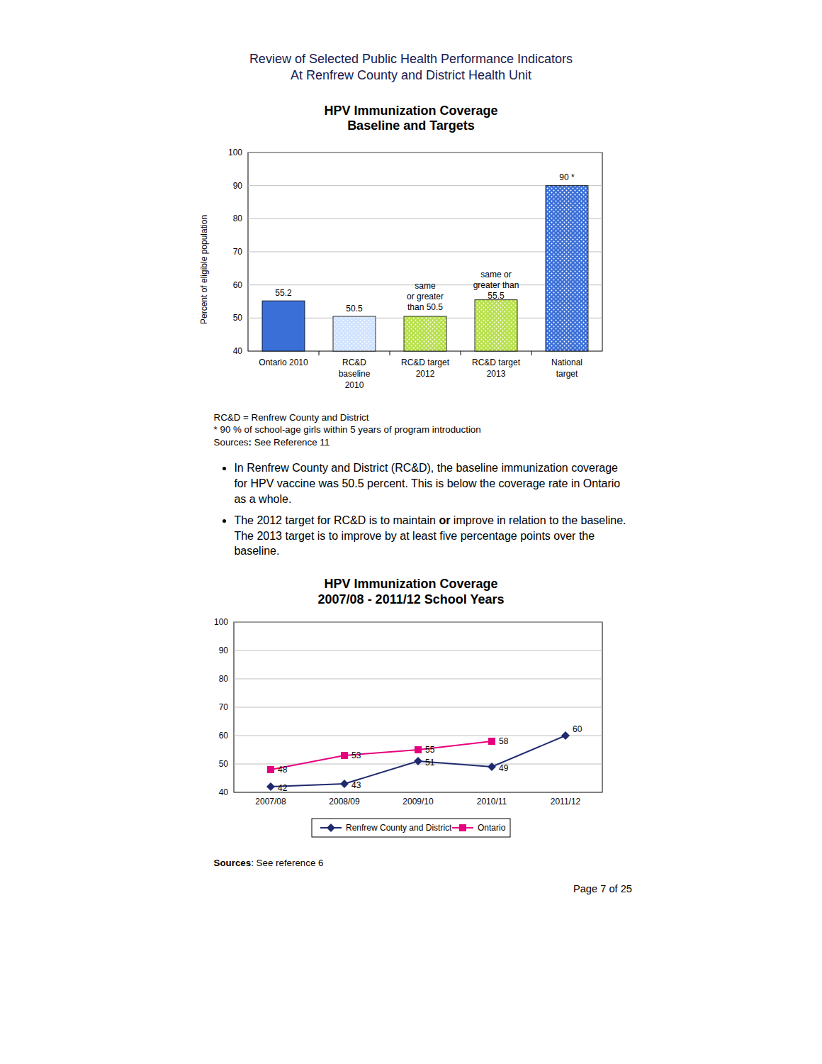Review of Selected Public Health Performance Indicators
At Renfrew County and District Health Unit
HPV Immunization Coverage
Baseline and Targets
Percent of eligible population 100 90 80 70 60 50 40 55.2 50.5 same or greater than 50.5 same or greater than 55.5 90 * Ontario 2010 RC&D baseline 2010 RC&D target 2012 RC&D target 2013 National target
RC&D = Renfrew County and District
* 90 % of school-age girls within 5 years of program introduction
Sources: See Reference 11
In Renfrew County and District (RC&D), the baseline immunization coverage for HPV vaccine was 50.5 percent. This is below the coverage rate in Ontario as a whole.
The 2012 target for RC&D is to maintain or improve in relation to the baseline. The 2013 target is to improve by at least five percentage points over the baseline.
HPV Immunization Coverage
2007/08 - 2011/12 School Years
100 90 80 70 60 50 40 48 53 55 58 42 43 51 49 60 2007/08 2008/09 2009/10 2010/11 2011/12 Renfrew County and District Ontario
Sources: See reference 6
Page 7 of 25